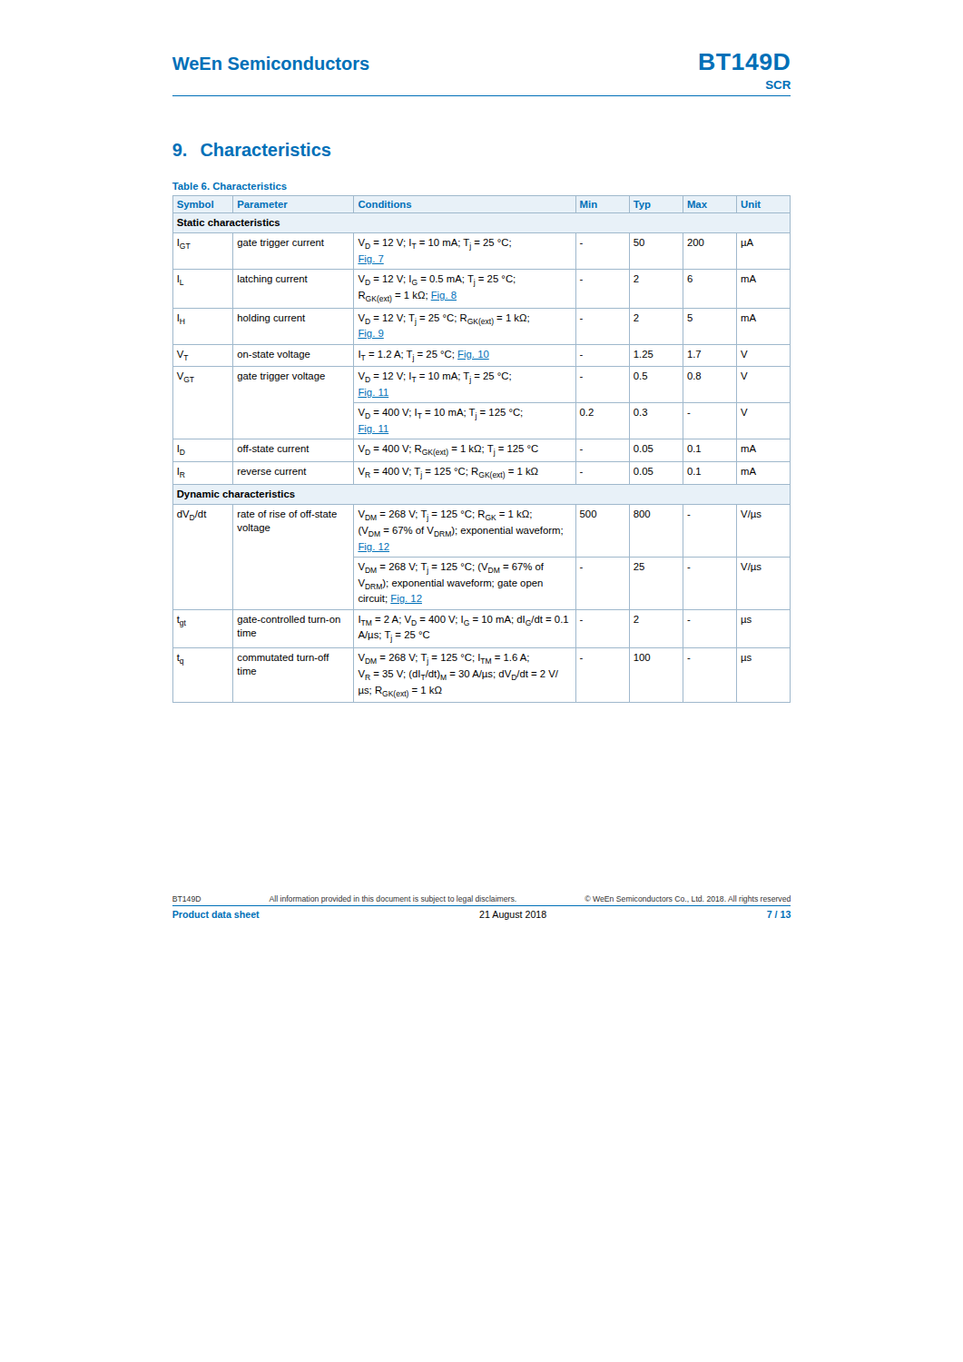WeEn Semiconductors
BT149D
SCR
9. Characteristics
Table 6. Characteristics
| Symbol | Parameter | Conditions | Min | Typ | Max | Unit |
| --- | --- | --- | --- | --- | --- | --- |
| Static characteristics |
| I GT | gate trigger current | V D = 12 V; I T = 10 mA; T j = 25 °C; Fig. 7 | - | 50 | 200 | µA |
| I L | latching current | V D = 12 V; I G = 0.5 mA; T j = 25 °C; R GK(ext) = 1 kΩ; Fig. 8 | - | 2 | 6 | mA |
| I H | holding current | V D = 12 V; T j = 25 °C; R GK(ext) = 1 kΩ; Fig. 9 | - | 2 | 5 | mA |
| V T | on-state voltage | I T = 1.2 A; T j = 25 °C; Fig. 10 | - | 1.25 | 1.7 | V |
| V GT | gate trigger voltage | V D = 12 V; I T = 10 mA; T j = 25 °C; Fig. 11 | - | 0.5 | 0.8 | V |
| V D = 400 V; I T = 10 mA; T j = 125 °C; Fig. 11 | 0.2 | 0.3 | - | V |
| I D | off-state current | V D = 400 V; R GK(ext) = 1 kΩ; T j = 125 °C | - | 0.05 | 0.1 | mA |
| I R | reverse current | V R = 400 V; T j = 125 °C; R GK(ext) = 1 kΩ | - | 0.05 | 0.1 | mA |
| Dynamic characteristics |
| dV D /dt | rate of rise of off-state voltage | V DM = 268 V; T j = 125 °C; R GK = 1 kΩ; (V DM = 67% of V DRM ); exponential waveform; Fig. 12 | 500 | 800 | - | V/µs |
| V DM = 268 V; T j = 125 °C; (V DM = 67% of V DRM ); exponential waveform; gate open circuit; Fig. 12 | - | 25 | - | V/µs |
| t gt | gate-controlled turn-on time | I TM = 2 A; V D = 400 V; I G = 10 mA; dI G /dt = 0.1 A/µs; T j = 25 °C | - | 2 | - | µs |
| t q | commutated turn-off time | V DM = 268 V; T j = 125 °C; I TM = 1.6 A; V R = 35 V; (dI T /dt) M = 30 A/µs; dV D /dt = 2 V/µs; R GK(ext) = 1 kΩ | - | 100 | - | µs |
BT149D All information provided in this document is subject to legal disclaimers. © WeEn Semiconductors Co., Ltd. 2018. All rights reserved
Product data sheet 21 August 2018 7 / 13